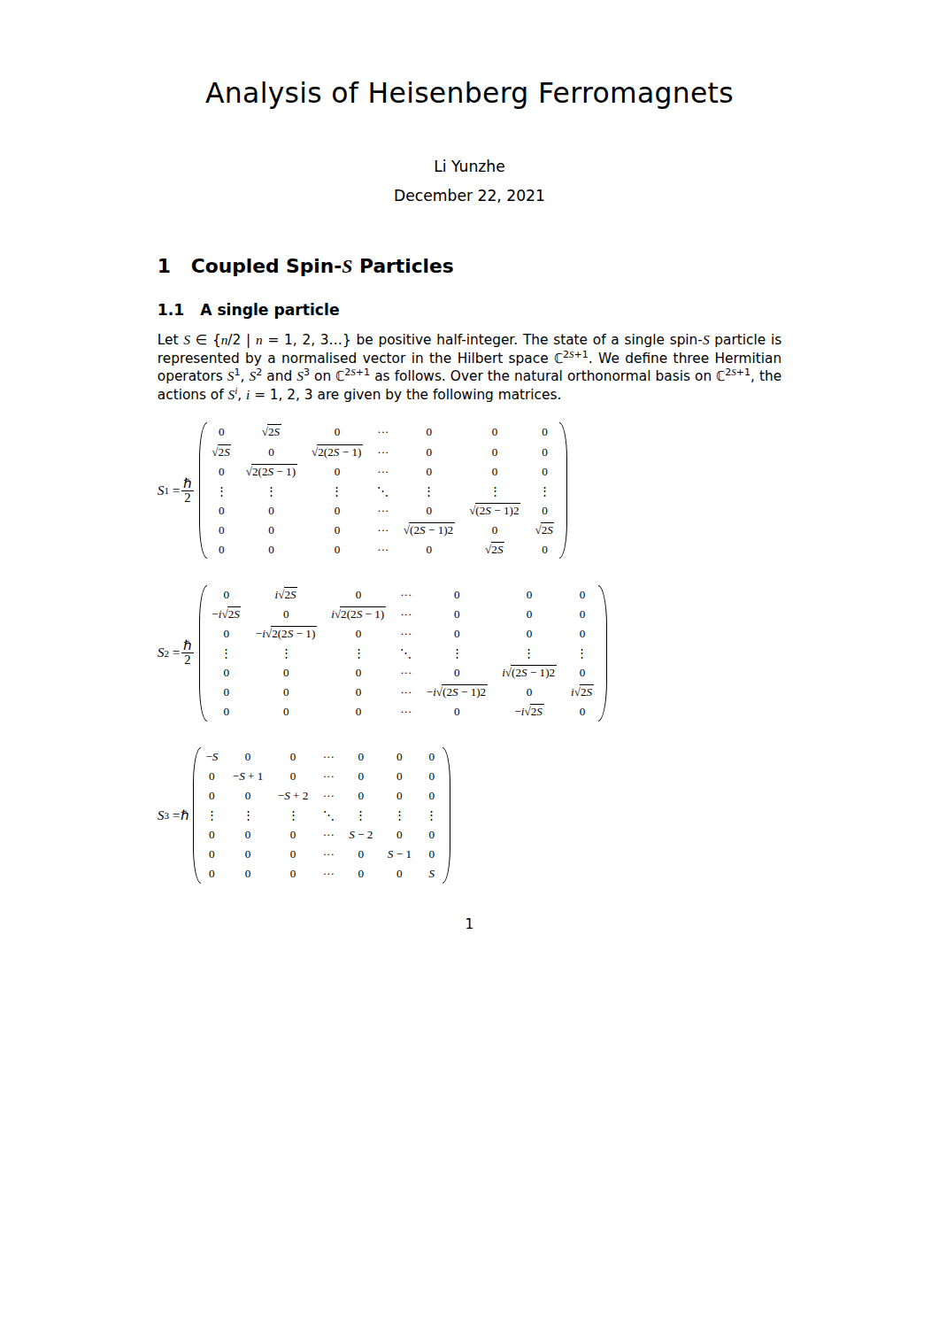Analysis of Heisenberg Ferromagnets
Li Yunzhe
December 22, 2021
1 Coupled Spin-S Particles
1.1 A single particle
Let S ∈ {n/2 | n = 1, 2, 3…} be positive half-integer. The state of a single spin-S particle is represented by a normalised vector in the Hilbert space ℂ2S+1. We define three Hermitian operators S1, S2 and S3 on ℂ2S+1 as follows. Over the natural orthonormal basis on ℂ2S+1, the actions of Si, i = 1, 2, 3 are given by the following matrices.
S1 = ℏ 2
| 0 | √ 2 S | 0 | ··· | 0 | 0 | 0 |
| √ 2 S | 0 | √ 2(2 S − 1) | ··· | 0 | 0 | 0 |
| 0 | √ 2(2 S − 1) | 0 | ··· | 0 | 0 | 0 |
| ⋮ | ⋮ | ⋮ | ⋱ | ⋮ | ⋮ | ⋮ |
| 0 | 0 | 0 | ··· | 0 | √ (2 S − 1)2 | 0 |
| 0 | 0 | 0 | ··· | √ (2 S − 1)2 | 0 | √ 2 S |
| 0 | 0 | 0 | ··· | 0 | √ 2 S | 0 |
S2 = ℏ 2
| 0 | i √ 2 S | 0 | ··· | 0 | 0 | 0 |
| − i √ 2 S | 0 | i √ 2(2 S − 1) | ··· | 0 | 0 | 0 |
| 0 | − i √ 2(2 S − 1) | 0 | ··· | 0 | 0 | 0 |
| ⋮ | ⋮ | ⋮ | ⋱ | ⋮ | ⋮ | ⋮ |
| 0 | 0 | 0 | ··· | 0 | i √ (2 S − 1)2 | 0 |
| 0 | 0 | 0 | ··· | − i √ (2 S − 1)2 | 0 | i √ 2 S |
| 0 | 0 | 0 | ··· | 0 | − i √ 2 S | 0 |
S3 =ℏ
| − S | 0 | 0 | ··· | 0 | 0 | 0 |
| 0 | − S + 1 | 0 | ··· | 0 | 0 | 0 |
| 0 | 0 | − S + 2 | ··· | 0 | 0 | 0 |
| ⋮ | ⋮ | ⋮ | ⋱ | ⋮ | ⋮ | ⋮ |
| 0 | 0 | 0 | ··· | S − 2 | 0 | 0 |
| 0 | 0 | 0 | ··· | 0 | S − 1 | 0 |
| 0 | 0 | 0 | ··· | 0 | 0 | S |
1